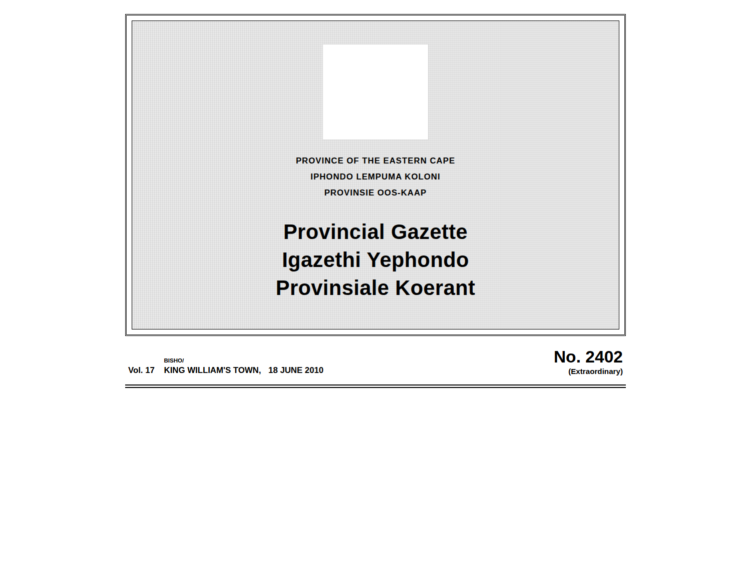Province of the Eastern Cape Iphondo Lempuma Koloni Provinsie Oos-Kaap
Provincial Gazette Igazethi Yephondo Provinsiale Koerant
Vol. 17 BISHO/ KING WILLIAM'S TOWN, 18 JUNE 2010
No. 2402
(Extraordinary)